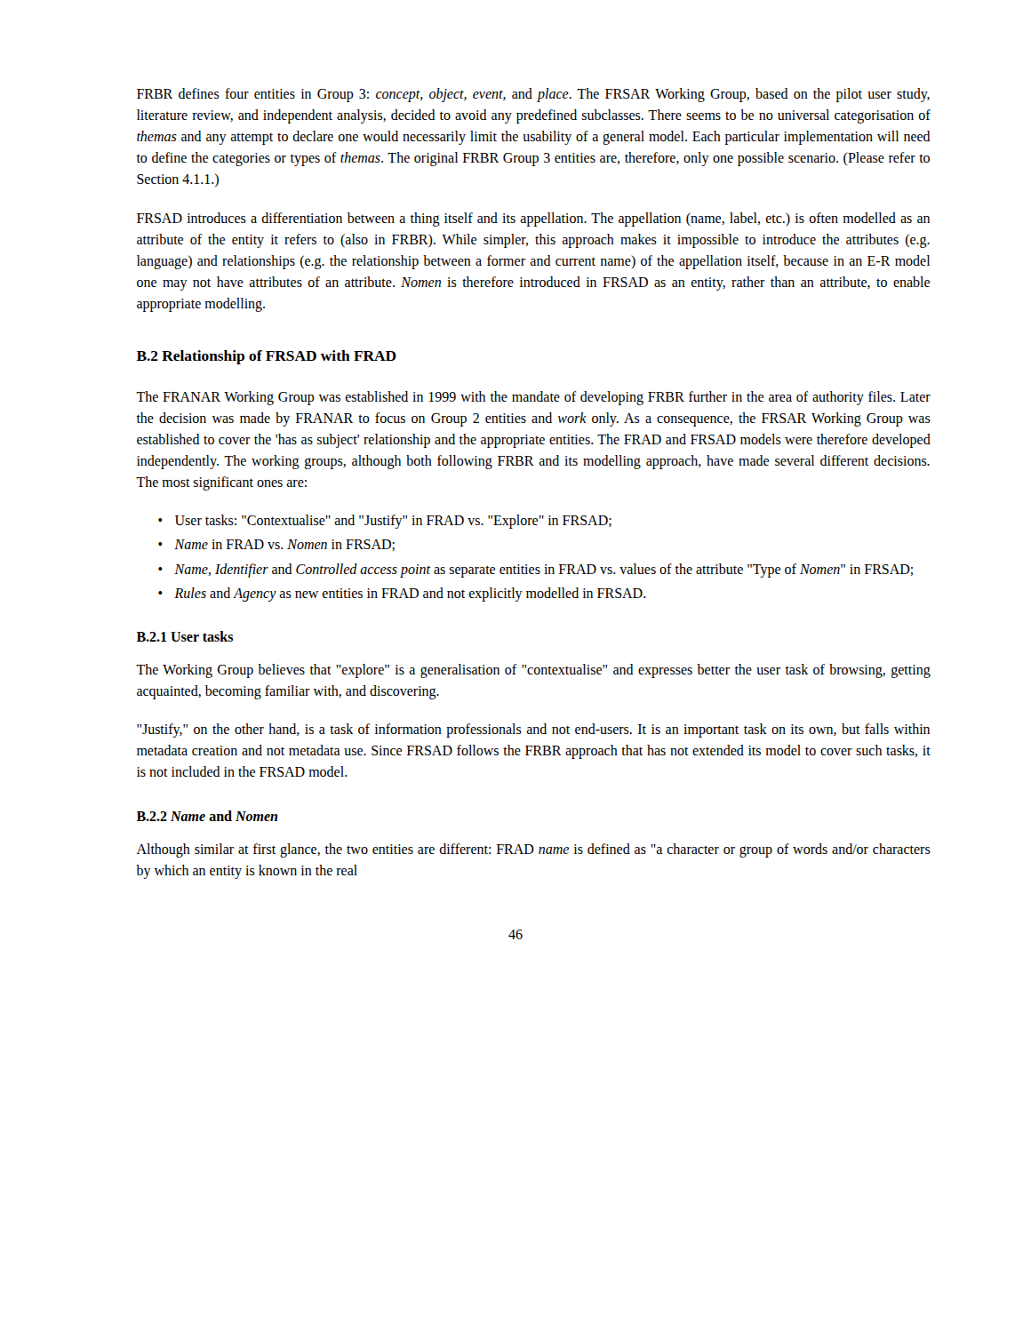FRBR defines four entities in Group 3: concept, object, event, and place. The FRSAR Working Group, based on the pilot user study, literature review, and independent analysis, decided to avoid any predefined subclasses. There seems to be no universal categorisation of themas and any attempt to declare one would necessarily limit the usability of a general model. Each particular implementation will need to define the categories or types of themas. The original FRBR Group 3 entities are, therefore, only one possible scenario. (Please refer to Section 4.1.1.)
FRSAD introduces a differentiation between a thing itself and its appellation. The appellation (name, label, etc.) is often modelled as an attribute of the entity it refers to (also in FRBR). While simpler, this approach makes it impossible to introduce the attributes (e.g. language) and relationships (e.g. the relationship between a former and current name) of the appellation itself, because in an E-R model one may not have attributes of an attribute. Nomen is therefore introduced in FRSAD as an entity, rather than an attribute, to enable appropriate modelling.
B.2 Relationship of FRSAD with FRAD
The FRANAR Working Group was established in 1999 with the mandate of developing FRBR further in the area of authority files. Later the decision was made by FRANAR to focus on Group 2 entities and work only. As a consequence, the FRSAR Working Group was established to cover the 'has as subject' relationship and the appropriate entities. The FRAD and FRSAD models were therefore developed independently. The working groups, although both following FRBR and its modelling approach, have made several different decisions. The most significant ones are:
User tasks: "Contextualise" and "Justify" in FRAD vs. "Explore" in FRSAD;
Name in FRAD vs. Nomen in FRSAD;
Name, Identifier and Controlled access point as separate entities in FRAD vs. values of the attribute "Type of Nomen" in FRSAD;
Rules and Agency as new entities in FRAD and not explicitly modelled in FRSAD.
B.2.1 User tasks
The Working Group believes that "explore" is a generalisation of "contextualise" and expresses better the user task of browsing, getting acquainted, becoming familiar with, and discovering.
"Justify," on the other hand, is a task of information professionals and not end-users. It is an important task on its own, but falls within metadata creation and not metadata use. Since FRSAD follows the FRBR approach that has not extended its model to cover such tasks, it is not included in the FRSAD model.
B.2.2 Name and Nomen
Although similar at first glance, the two entities are different: FRAD name is defined as "a character or group of words and/or characters by which an entity is known in the real
46